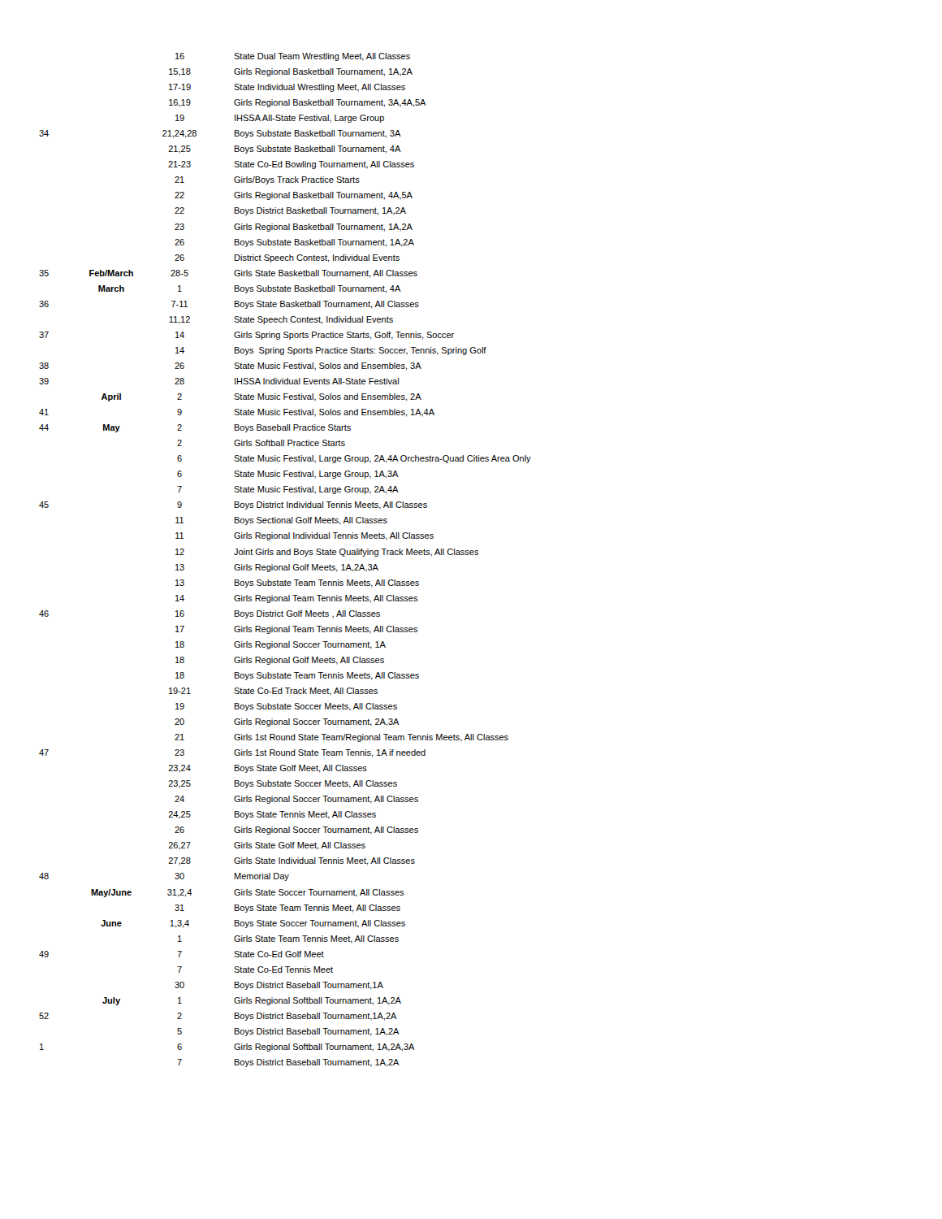| | | 16 | State Dual Team Wrestling Meet, All Classes |
| | | 15,18 | Girls Regional Basketball Tournament, 1A,2A |
| | | 17-19 | State Individual Wrestling Meet, All Classes |
| | | 16,19 | Girls Regional Basketball Tournament, 3A,4A,5A |
| | | 19 | IHSSA All-State Festival, Large Group |
| 34 | | 21,24,28 | Boys Substate Basketball Tournament, 3A |
| | | 21,25 | Boys Substate Basketball Tournament, 4A |
| | | 21-23 | State Co-Ed Bowling Tournament, All Classes |
| | | 21 | Girls/Boys Track Practice Starts |
| | | 22 | Girls Regional Basketball Tournament, 4A,5A |
| | | 22 | Boys District Basketball Tournament, 1A,2A |
| | | 23 | Girls Regional Basketball Tournament, 1A,2A |
| | | 26 | Boys Substate Basketball Tournament, 1A,2A |
| | | 26 | District Speech Contest, Individual Events |
| 35 | Feb/March | 28-5 | Girls State Basketball Tournament, All Classes |
| | March | 1 | Boys Substate Basketball Tournament, 4A |
| 36 | | 7-11 | Boys State Basketball Tournament, All Classes |
| | | 11,12 | State Speech Contest, Individual Events |
| 37 | | 14 | Girls Spring Sports Practice Starts, Golf, Tennis, Soccer |
| | | 14 | Boys Spring Sports Practice Starts: Soccer, Tennis, Spring Golf |
| 38 | | 26 | State Music Festival, Solos and Ensembles, 3A |
| 39 | | 28 | IHSSA Individual Events All-State Festival |
| | April | 2 | State Music Festival, Solos and Ensembles, 2A |
| 41 | | 9 | State Music Festival, Solos and Ensembles, 1A,4A |
| 44 | May | 2 | Boys Baseball Practice Starts |
| | | 2 | Girls Softball Practice Starts |
| | | 6 | State Music Festival, Large Group, 2A,4A Orchestra-Quad Cities Area Only |
| | | 6 | State Music Festival, Large Group, 1A,3A |
| | | 7 | State Music Festival, Large Group, 2A,4A |
| 45 | | 9 | Boys District Individual Tennis Meets, All Classes |
| | | 11 | Boys Sectional Golf Meets, All Classes |
| | | 11 | Girls Regional Individual Tennis Meets, All Classes |
| | | 12 | Joint Girls and Boys State Qualifying Track Meets, All Classes |
| | | 13 | Girls Regional Golf Meets, 1A,2A,3A |
| | | 13 | Boys Substate Team Tennis Meets, All Classes |
| | | 14 | Girls Regional Team Tennis Meets, All Classes |
| 46 | | 16 | Boys District Golf Meets , All Classes |
| | | 17 | Girls Regional Team Tennis Meets, All Classes |
| | | 18 | Girls Regional Soccer Tournament, 1A |
| | | 18 | Girls Regional Golf Meets, All Classes |
| | | 18 | Boys Substate Team Tennis Meets, All Classes |
| | | 19-21 | State Co-Ed Track Meet, All Classes |
| | | 19 | Boys Substate Soccer Meets, All Classes |
| | | 20 | Girls Regional Soccer Tournament, 2A,3A |
| | | 21 | Girls 1st Round State Team/Regional Team Tennis Meets, All Classes |
| 47 | | 23 | Girls 1st Round State Team Tennis, 1A if needed |
| | | 23,24 | Boys State Golf Meet, All Classes |
| | | 23,25 | Boys Substate Soccer Meets, All Classes |
| | | 24 | Girls Regional Soccer Tournament, All Classes |
| | | 24,25 | Boys State Tennis Meet, All Classes |
| | | 26 | Girls Regional Soccer Tournament, All Classes |
| | | 26,27 | Girls State Golf Meet, All Classes |
| | | 27,28 | Girls State Individual Tennis Meet, All Classes |
| 48 | | 30 | Memorial Day |
| | May/June | 31,2,4 | Girls State Soccer Tournament, All Classes |
| | | 31 | Boys State Team Tennis Meet, All Classes |
| | June | 1,3,4 | Boys State Soccer Tournament, All Classes |
| | | 1 | Girls State Team Tennis Meet, All Classes |
| 49 | | 7 | State Co-Ed Golf Meet |
| | | 7 | State Co-Ed Tennis Meet |
| | | 30 | Boys District Baseball Tournament,1A |
| | July | 1 | Girls Regional Softball Tournament, 1A,2A |
| 52 | | 2 | Boys District Baseball Tournament,1A,2A |
| | | 5 | Boys District Baseball Tournament, 1A,2A |
| 1 | | 6 | Girls Regional Softball Tournament, 1A,2A,3A |
| | | 7 | Boys District Baseball Tournament, 1A,2A |